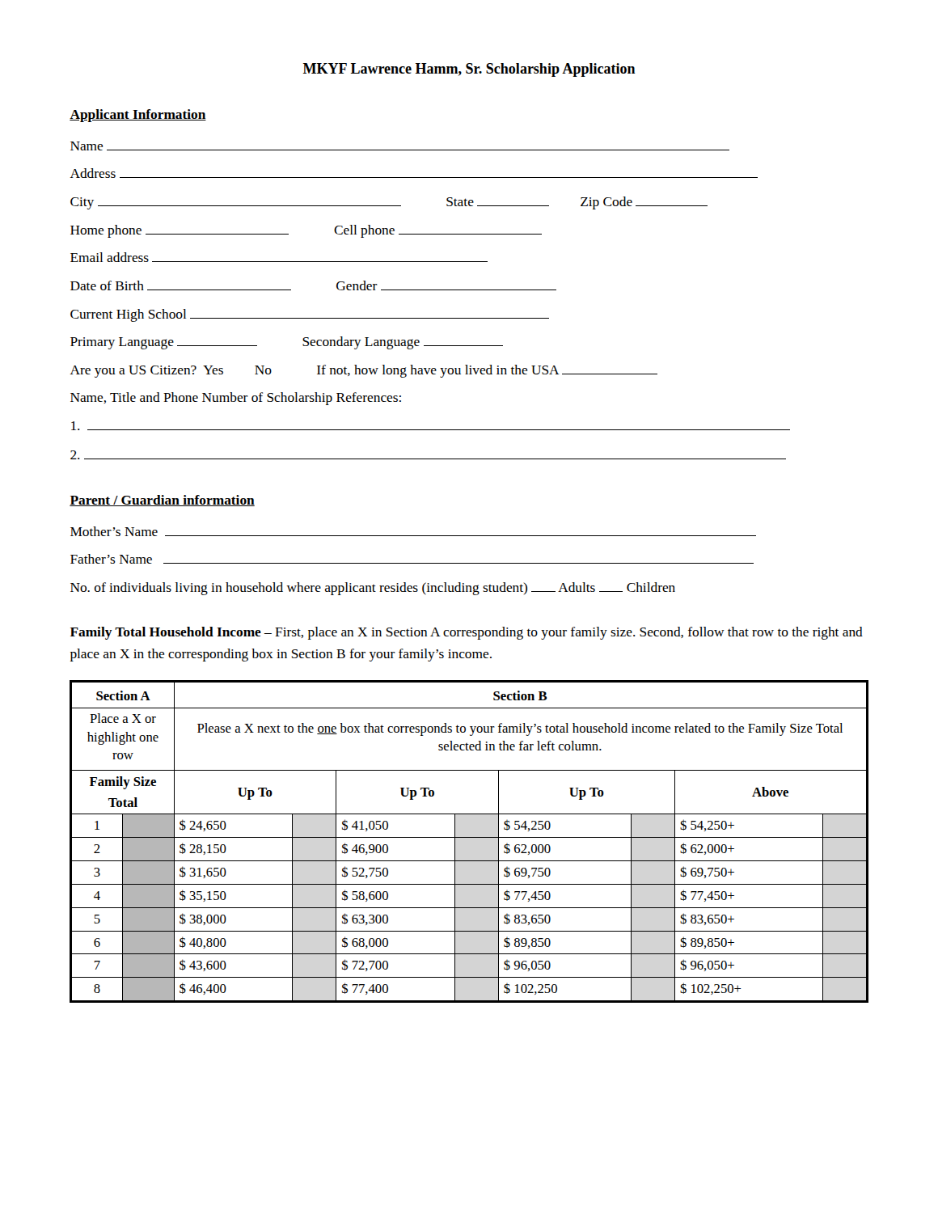MKYF Lawrence Hamm, Sr. Scholarship Application
Applicant Information
Name
Address
City State Zip Code
Home phone Cell phone
Email address
Date of Birth Gender
Current High School
Primary Language Secondary Language
Are you a US Citizen? Yes No If not, how long have you lived in the USA
Name, Title and Phone Number of Scholarship References:
1.
2.
Parent / Guardian information
Mother’s Name
Father’s Name
No. of individuals living in household where applicant resides (including student) Adults Children
Family Total Household Income – First, place an X in Section A corresponding to your family size. Second, follow that row to the right and place an X in the corresponding box in Section B for your family’s income.
| Section A | Section B |
| --- | --- |
| Place a X or highlight one row | Please a X next to the one box that corresponds to your family’s total household income related to the Family Size Total selected in the far left column. |
| Family Size Total | Up To | Up To | Up To | Above |
| 1 | | $ 24,650 | | $ 41,050 | | $ 54,250 | | $ 54,250+ | |
| 2 | | $ 28,150 | | $ 46,900 | | $ 62,000 | | $ 62,000+ | |
| 3 | | $ 31,650 | | $ 52,750 | | $ 69,750 | | $ 69,750+ | |
| 4 | | $ 35,150 | | $ 58,600 | | $ 77,450 | | $ 77,450+ | |
| 5 | | $ 38,000 | | $ 63,300 | | $ 83,650 | | $ 83,650+ | |
| 6 | | $ 40,800 | | $ 68,000 | | $ 89,850 | | $ 89,850+ | |
| 7 | | $ 43,600 | | $ 72,700 | | $ 96,050 | | $ 96,050+ | |
| 8 | | $ 46,400 | | $ 77,400 | | $ 102,250 | | $ 102,250+ | |